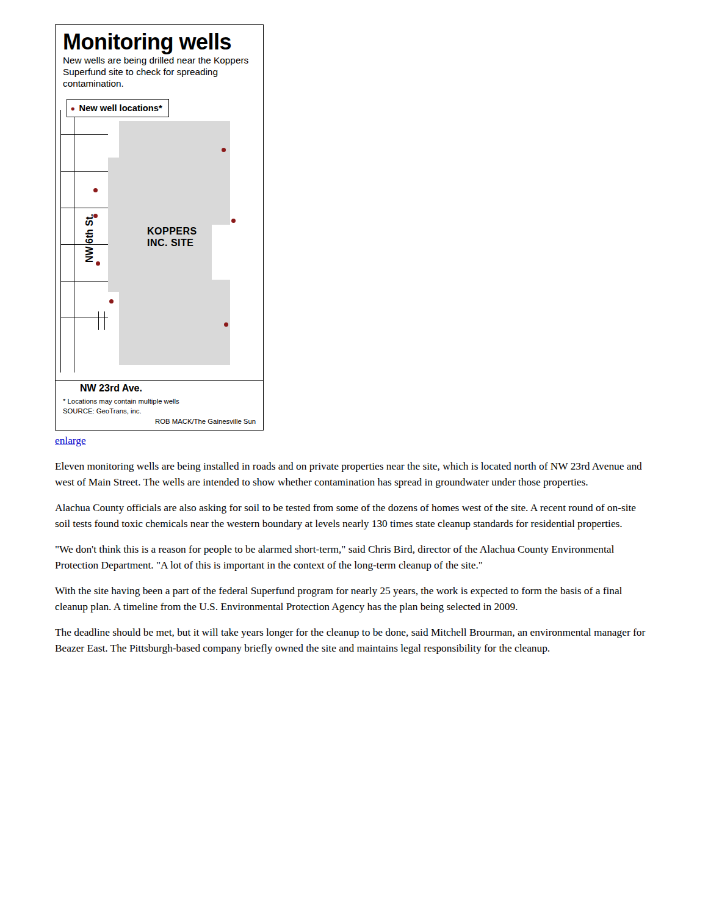Monitoring wells
New wells are being drilled near the Koppers Superfund site to check for spreading contamination.
• New well locations*
KOPPERS
INC. SITE
NW 6th St.
NW 23rd Ave.
* Locations may contain multiple wells
SOURCE: GeoTrans, inc. ROB MACK/The Gainesville Sun
enlarge
Eleven monitoring wells are being installed in roads and on private properties near the site, which is located north of NW 23rd Avenue and west of Main Street. The wells are intended to show whether contamination has spread in groundwater under those properties.
Alachua County officials are also asking for soil to be tested from some of the dozens of homes west of the site. A recent round of on-site soil tests found toxic chemicals near the western boundary at levels nearly 130 times state cleanup standards for residential properties.
"We don't think this is a reason for people to be alarmed short-term," said Chris Bird, director of the Alachua County Environmental Protection Department. "A lot of this is important in the context of the long-term cleanup of the site."
With the site having been a part of the federal Superfund program for nearly 25 years, the work is expected to form the basis of a final cleanup plan. A timeline from the U.S. Environmental Protection Agency has the plan being selected in 2009.
The deadline should be met, but it will take years longer for the cleanup to be done, said Mitchell Brourman, an environmental manager for Beazer East. The Pittsburgh-based company briefly owned the site and maintains legal responsibility for the cleanup.